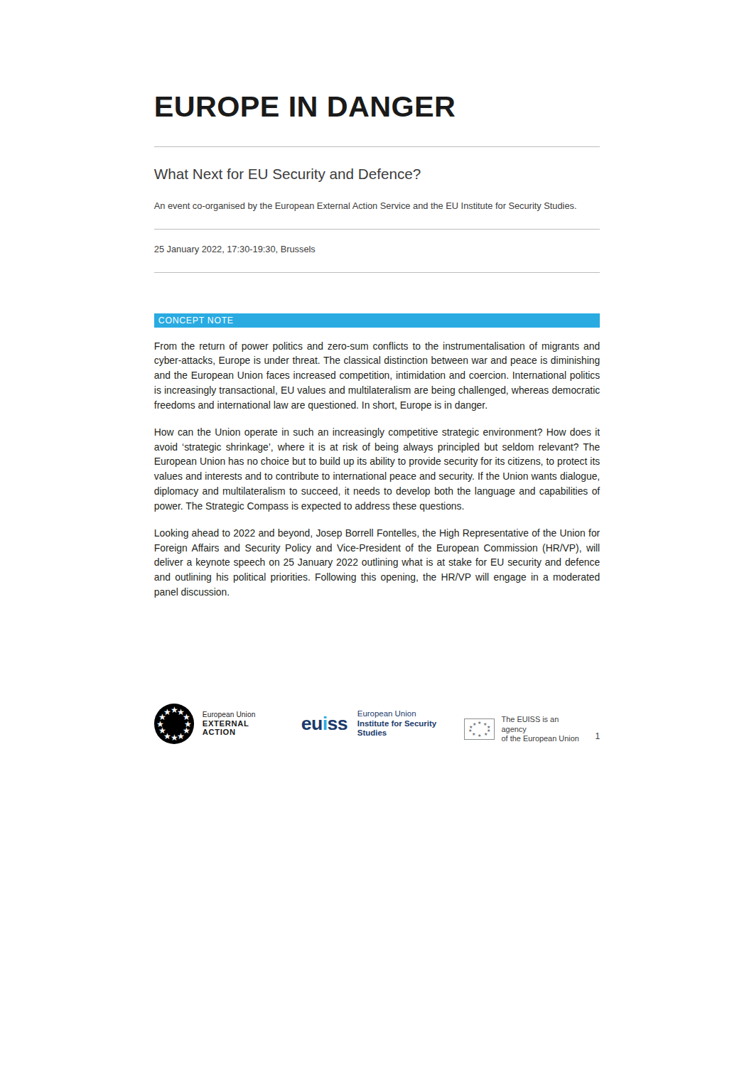EUROPE IN DANGER
What Next for EU Security and Defence?
An event co-organised by the European External Action Service and the EU Institute for Security Studies.
25 January 2022, 17:30-19:30, Brussels
CONCEPT NOTE
From the return of power politics and zero-sum conflicts to the instrumentalisation of migrants and cyber-attacks, Europe is under threat. The classical distinction between war and peace is diminishing and the European Union faces increased competition, intimidation and coercion. International politics is increasingly transactional, EU values and multilateralism are being challenged, whereas democratic freedoms and international law are questioned. In short, Europe is in danger.
How can the Union operate in such an increasingly competitive strategic environment? How does it avoid ‘strategic shrinkage’, where it is at risk of being always principled but seldom relevant? The European Union has no choice but to build up its ability to provide security for its citizens, to protect its values and interests and to contribute to international peace and security. If the Union wants dialogue, diplomacy and multilateralism to succeed, it needs to develop both the language and capabilities of power. The Strategic Compass is expected to address these questions.
Looking ahead to 2022 and beyond, Josep Borrell Fontelles, the High Representative of the Union for Foreign Affairs and Security Policy and Vice-President of the European Commission (HR/VP), will deliver a keynote speech on 25 January 2022 outlining what is at stake for EU security and defence and outlining his political priorities. Following this opening, the HR/VP will engage in a moderated panel discussion.
★ ★ ★ ★ ★ ★ ★ ★ ★ ★ ★ ★
European Union
EXTERNAL ACTION
euiss
European Union
Institute for Security Studies
★ ★ ★ ★ ★ ★ ★ ★ ★ ★
The EUISS is an agency
of the European Union
1